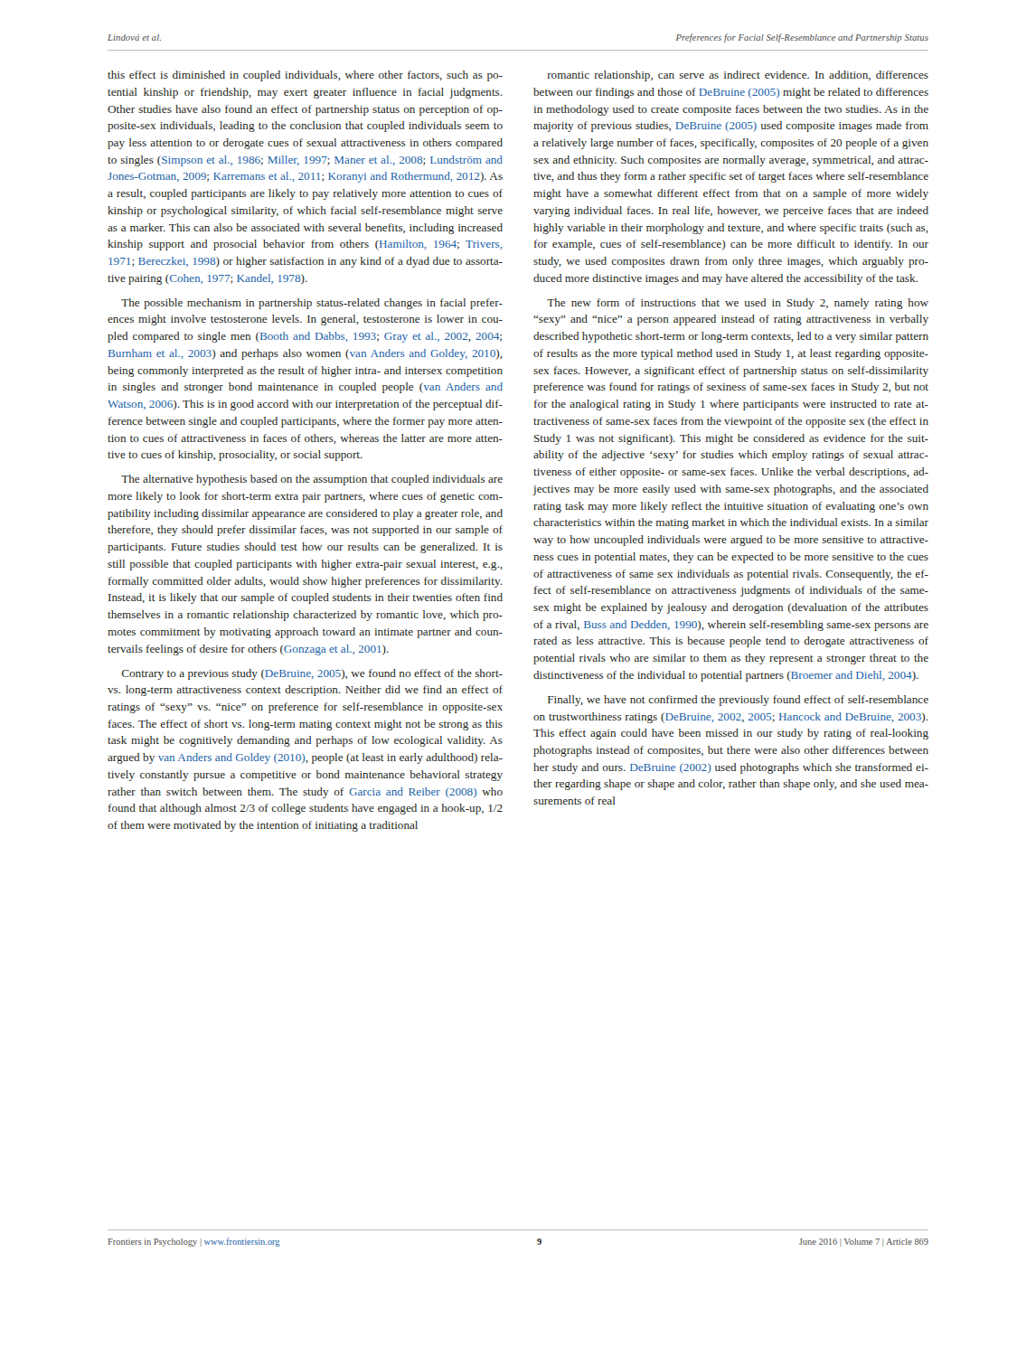Lindová et al.
Preferences for Facial Self-Resemblance and Partnership Status
this effect is diminished in coupled individuals, where other factors, such as potential kinship or friendship, may exert greater influence in facial judgments. Other studies have also found an effect of partnership status on perception of opposite-sex individuals, leading to the conclusion that coupled individuals seem to pay less attention to or derogate cues of sexual attractiveness in others compared to singles (Simpson et al., 1986; Miller, 1997; Maner et al., 2008; Lundström and Jones-Gotman, 2009; Karremans et al., 2011; Koranyi and Rothermund, 2012). As a result, coupled participants are likely to pay relatively more attention to cues of kinship or psychological similarity, of which facial self-resemblance might serve as a marker. This can also be associated with several benefits, including increased kinship support and prosocial behavior from others (Hamilton, 1964; Trivers, 1971; Bereczkei, 1998) or higher satisfaction in any kind of a dyad due to assortative pairing (Cohen, 1977; Kandel, 1978).
The possible mechanism in partnership status-related changes in facial preferences might involve testosterone levels. In general, testosterone is lower in coupled compared to single men (Booth and Dabbs, 1993; Gray et al., 2002, 2004; Burnham et al., 2003) and perhaps also women (van Anders and Goldey, 2010), being commonly interpreted as the result of higher intra- and intersex competition in singles and stronger bond maintenance in coupled people (van Anders and Watson, 2006). This is in good accord with our interpretation of the perceptual difference between single and coupled participants, where the former pay more attention to cues of attractiveness in faces of others, whereas the latter are more attentive to cues of kinship, prosociality, or social support.
The alternative hypothesis based on the assumption that coupled individuals are more likely to look for short-term extra pair partners, where cues of genetic compatibility including dissimilar appearance are considered to play a greater role, and therefore, they should prefer dissimilar faces, was not supported in our sample of participants. Future studies should test how our results can be generalized. It is still possible that coupled participants with higher extra-pair sexual interest, e.g., formally committed older adults, would show higher preferences for dissimilarity. Instead, it is likely that our sample of coupled students in their twenties often find themselves in a romantic relationship characterized by romantic love, which promotes commitment by motivating approach toward an intimate partner and countervails feelings of desire for others (Gonzaga et al., 2001).
Contrary to a previous study (DeBruine, 2005), we found no effect of the short- vs. long-term attractiveness context description. Neither did we find an effect of ratings of “sexy” vs. “nice” on preference for self-resemblance in opposite-sex faces. The effect of short vs. long-term mating context might not be strong as this task might be cognitively demanding and perhaps of low ecological validity. As argued by van Anders and Goldey (2010), people (at least in early adulthood) relatively constantly pursue a competitive or bond maintenance behavioral strategy rather than switch between them. The study of Garcia and Reiber (2008) who found that although almost 2/3 of college students have engaged in a hook-up, 1/2 of them were motivated by the intention of initiating a traditional
romantic relationship, can serve as indirect evidence. In addition, differences between our findings and those of DeBruine (2005) might be related to differences in methodology used to create composite faces between the two studies. As in the majority of previous studies, DeBruine (2005) used composite images made from a relatively large number of faces, specifically, composites of 20 people of a given sex and ethnicity. Such composites are normally average, symmetrical, and attractive, and thus they form a rather specific set of target faces where self-resemblance might have a somewhat different effect from that on a sample of more widely varying individual faces. In real life, however, we perceive faces that are indeed highly variable in their morphology and texture, and where specific traits (such as, for example, cues of self-resemblance) can be more difficult to identify. In our study, we used composites drawn from only three images, which arguably produced more distinctive images and may have altered the accessibility of the task.
The new form of instructions that we used in Study 2, namely rating how “sexy” and “nice” a person appeared instead of rating attractiveness in verbally described hypothetic short-term or long-term contexts, led to a very similar pattern of results as the more typical method used in Study 1, at least regarding opposite-sex faces. However, a significant effect of partnership status on self-dissimilarity preference was found for ratings of sexiness of same-sex faces in Study 2, but not for the analogical rating in Study 1 where participants were instructed to rate attractiveness of same-sex faces from the viewpoint of the opposite sex (the effect in Study 1 was not significant). This might be considered as evidence for the suitability of the adjective ‘sexy’ for studies which employ ratings of sexual attractiveness of either opposite- or same-sex faces. Unlike the verbal descriptions, adjectives may be more easily used with same-sex photographs, and the associated rating task may more likely reflect the intuitive situation of evaluating one’s own characteristics within the mating market in which the individual exists. In a similar way to how uncoupled individuals were argued to be more sensitive to attractiveness cues in potential mates, they can be expected to be more sensitive to the cues of attractiveness of same sex individuals as potential rivals. Consequently, the effect of self-resemblance on attractiveness judgments of individuals of the same-sex might be explained by jealousy and derogation (devaluation of the attributes of a rival, Buss and Dedden, 1990), wherein self-resembling same-sex persons are rated as less attractive. This is because people tend to derogate attractiveness of potential rivals who are similar to them as they represent a stronger threat to the distinctiveness of the individual to potential partners (Broemer and Diehl, 2004).
Finally, we have not confirmed the previously found effect of self-resemblance on trustworthiness ratings (DeBruine, 2002, 2005; Hancock and DeBruine, 2003). This effect again could have been missed in our study by rating of real-looking photographs instead of composites, but there were also other differences between her study and ours. DeBruine (2002) used photographs which she transformed either regarding shape or shape and color, rather than shape only, and she used measurements of real
Frontiers in Psychology | www.frontiersin.org
9
June 2016 | Volume 7 | Article 869